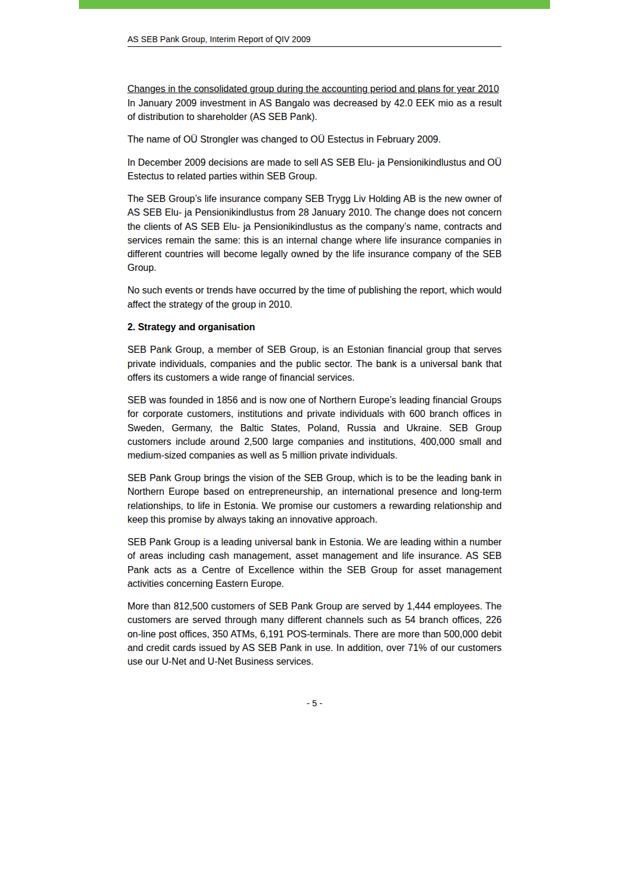AS SEB Pank Group, Interim Report of QIV 2009
Changes in the consolidated group during the accounting period and plans for year 2010
In January 2009 investment in AS Bangalo was decreased by 42.0 EEK mio as a result of distribution to shareholder (AS SEB Pank).
The name of OÜ Strongler was changed to OÜ Estectus in February 2009.
In December 2009 decisions are made to sell AS SEB Elu- ja Pensionikindlustus and OÜ Estectus to related parties within SEB Group.
The SEB Group’s life insurance company SEB Trygg Liv Holding AB is the new owner of AS SEB Elu- ja Pensionikindlustus from 28 January 2010. The change does not concern the clients of AS SEB Elu- ja Pensionikindlustus as the company’s name, contracts and services remain the same: this is an internal change where life insurance companies in different countries will become legally owned by the life insurance company of the SEB Group.
No such events or trends have occurred by the time of publishing the report, which would affect the strategy of the group in 2010.
2. Strategy and organisation
SEB Pank Group, a member of SEB Group, is an Estonian financial group that serves private individuals, companies and the public sector. The bank is a universal bank that offers its customers a wide range of financial services.
SEB was founded in 1856 and is now one of Northern Europe’s leading financial Groups for corporate customers, institutions and private individuals with 600 branch offices in Sweden, Germany, the Baltic States, Poland, Russia and Ukraine. SEB Group customers include around 2,500 large companies and institutions, 400,000 small and medium-sized companies as well as 5 million private individuals.
SEB Pank Group brings the vision of the SEB Group, which is to be the leading bank in Northern Europe based on entrepreneurship, an international presence and long-term relationships, to life in Estonia. We promise our customers a rewarding relationship and keep this promise by always taking an innovative approach.
SEB Pank Group is a leading universal bank in Estonia. We are leading within a number of areas including cash management, asset management and life insurance. AS SEB Pank acts as a Centre of Excellence within the SEB Group for asset management activities concerning Eastern Europe.
More than 812,500 customers of SEB Pank Group are served by 1,444 employees. The customers are served through many different channels such as 54 branch offices, 226 on-line post offices, 350 ATMs, 6,191 POS-terminals. There are more than 500,000 debit and credit cards issued by AS SEB Pank in use. In addition, over 71% of our customers use our U-Net and U-Net Business services.
- 5 -